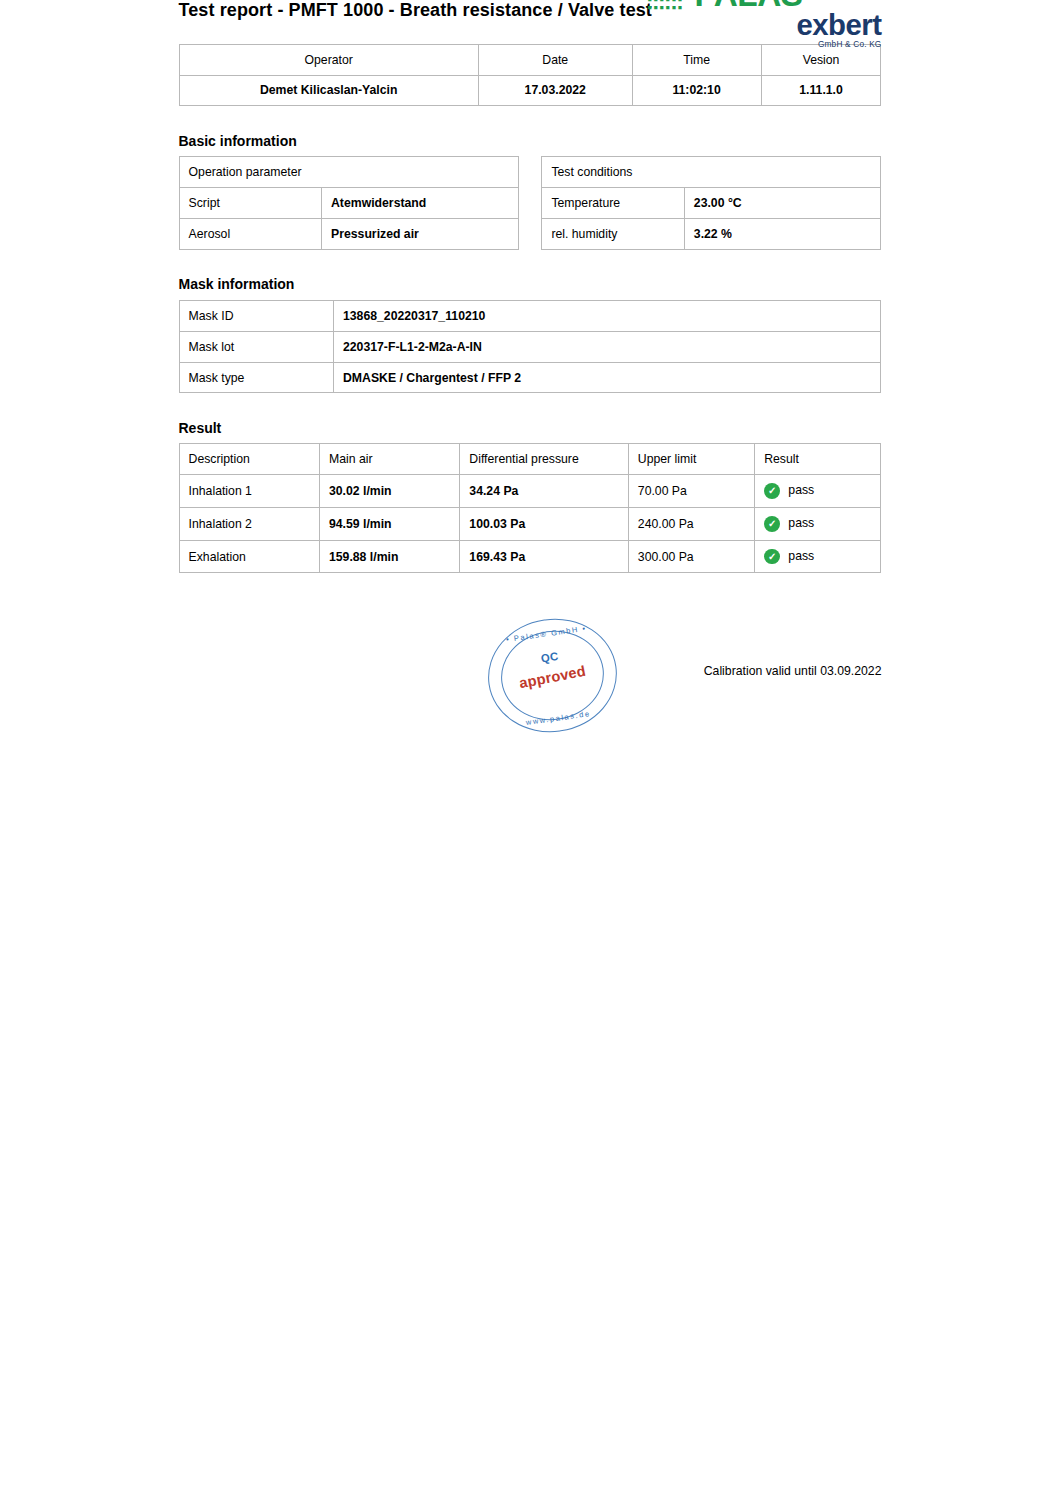▪▪▪▪▪▪ ▪▪▪▪▪▪ ▪▪▪▪▪▪ ▪▪▪▪▪▪
PALAS®
exbert
GmbH & Co. KG
Test report - PMFT 1000 - Breath resistance / Valve test
| Operator | Date | Time | Vesion |
| --- | --- | --- | --- |
| Demet Kilicaslan-Yalcin | 17.03.2022 | 11:02:10 | 1.11.1.0 |
Basic information
| Operation parameter |
| --- |
| Script | Atemwiderstand |
| Aerosol | Pressurized air |
| Test conditions |
| --- |
| Temperature | 23.00 °C |
| rel. humidity | 3.22 % |
Mask information
| Mask ID | 13868_20220317_110210 |
| Mask lot | 220317-F-L1-2-M2a-A-IN |
| Mask type | DMASKE / Chargentest / FFP 2 |
Result
| Description | Main air | Differential pressure | Upper limit | Result |
| --- | --- | --- | --- | --- |
| Inhalation 1 | 30.02 l/min | 34.24 Pa | 70.00 Pa | ✓ pass |
| Inhalation 2 | 94.59 l/min | 100.03 Pa | 240.00 Pa | ✓ pass |
| Exhalation | 159.88 l/min | 169.43 Pa | 300.00 Pa | ✓ pass |
• Palas® GmbH •
QC
approved
www.palas.de
Calibration valid until 03.09.2022